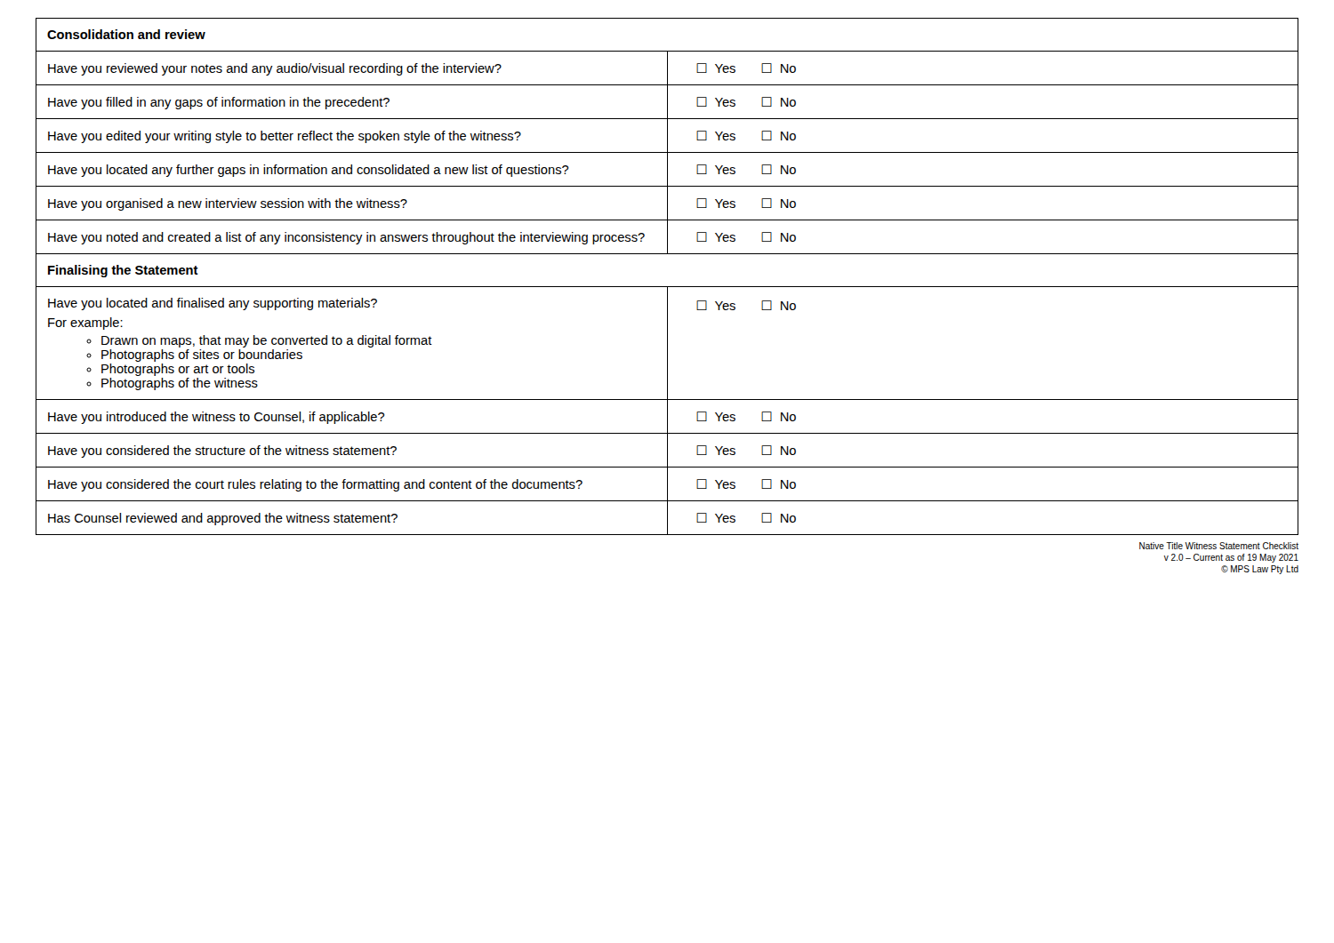| Consolidation and review |
| Have you reviewed your notes and any audio/visual recording of the interview? | ☐ Yes ☐ No |
| Have you filled in any gaps of information in the precedent? | ☐ Yes ☐ No |
| Have you edited your writing style to better reflect the spoken style of the witness? | ☐ Yes ☐ No |
| Have you located any further gaps in information and consolidated a new list of questions? | ☐ Yes ☐ No |
| Have you organised a new interview session with the witness? | ☐ Yes ☐ No |
| Have you noted and created a list of any inconsistency in answers throughout the interviewing process? | ☐ Yes ☐ No |
| Finalising the Statement |
| Have you located and finalised any supporting materials? For example: Drawn on maps, that may be converted to a digital format Photographs of sites or boundaries Photographs or art or tools Photographs of the witness | ☐ Yes ☐ No |
| Have you introduced the witness to Counsel, if applicable? | ☐ Yes ☐ No |
| Have you considered the structure of the witness statement? | ☐ Yes ☐ No |
| Have you considered the court rules relating to the formatting and content of the documents? | ☐ Yes ☐ No |
| Has Counsel reviewed and approved the witness statement? | ☐ Yes ☐ No |
Native Title Witness Statement Checklist
v 2.0 – Current as of 19 May 2021
© MPS Law Pty Ltd